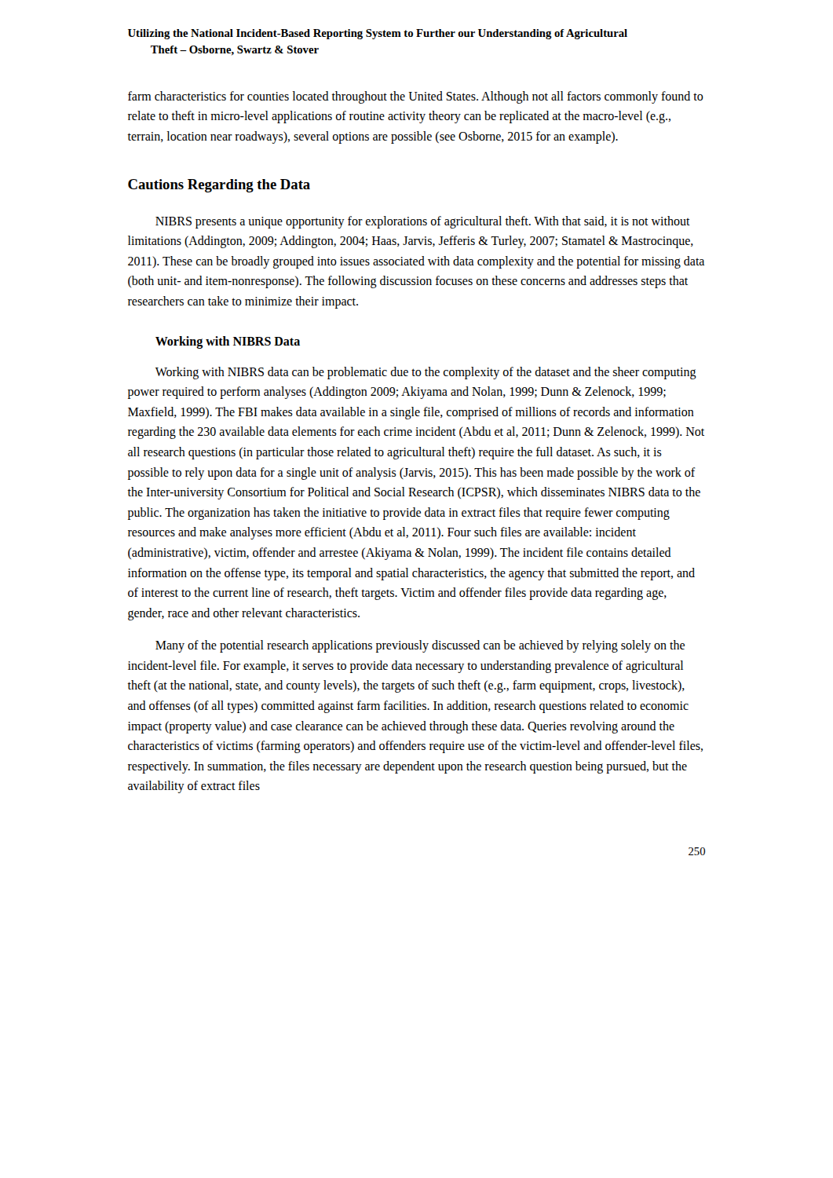Utilizing the National Incident-Based Reporting System to Further our Understanding of Agricultural Theft – Osborne, Swartz & Stover
farm characteristics for counties located throughout the United States. Although not all factors commonly found to relate to theft in micro-level applications of routine activity theory can be replicated at the macro-level (e.g., terrain, location near roadways), several options are possible (see Osborne, 2015 for an example).
Cautions Regarding the Data
NIBRS presents a unique opportunity for explorations of agricultural theft. With that said, it is not without limitations (Addington, 2009; Addington, 2004; Haas, Jarvis, Jefferis & Turley, 2007; Stamatel & Mastrocinque, 2011). These can be broadly grouped into issues associated with data complexity and the potential for missing data (both unit- and item-nonresponse). The following discussion focuses on these concerns and addresses steps that researchers can take to minimize their impact.
Working with NIBRS Data
Working with NIBRS data can be problematic due to the complexity of the dataset and the sheer computing power required to perform analyses (Addington 2009; Akiyama and Nolan, 1999; Dunn & Zelenock, 1999; Maxfield, 1999). The FBI makes data available in a single file, comprised of millions of records and information regarding the 230 available data elements for each crime incident (Abdu et al, 2011; Dunn & Zelenock, 1999). Not all research questions (in particular those related to agricultural theft) require the full dataset. As such, it is possible to rely upon data for a single unit of analysis (Jarvis, 2015). This has been made possible by the work of the Inter-university Consortium for Political and Social Research (ICPSR), which disseminates NIBRS data to the public. The organization has taken the initiative to provide data in extract files that require fewer computing resources and make analyses more efficient (Abdu et al, 2011). Four such files are available: incident (administrative), victim, offender and arrestee (Akiyama & Nolan, 1999). The incident file contains detailed information on the offense type, its temporal and spatial characteristics, the agency that submitted the report, and of interest to the current line of research, theft targets. Victim and offender files provide data regarding age, gender, race and other relevant characteristics.
Many of the potential research applications previously discussed can be achieved by relying solely on the incident-level file. For example, it serves to provide data necessary to understanding prevalence of agricultural theft (at the national, state, and county levels), the targets of such theft (e.g., farm equipment, crops, livestock), and offenses (of all types) committed against farm facilities. In addition, research questions related to economic impact (property value) and case clearance can be achieved through these data. Queries revolving around the characteristics of victims (farming operators) and offenders require use of the victim-level and offender-level files, respectively. In summation, the files necessary are dependent upon the research question being pursued, but the availability of extract files
250